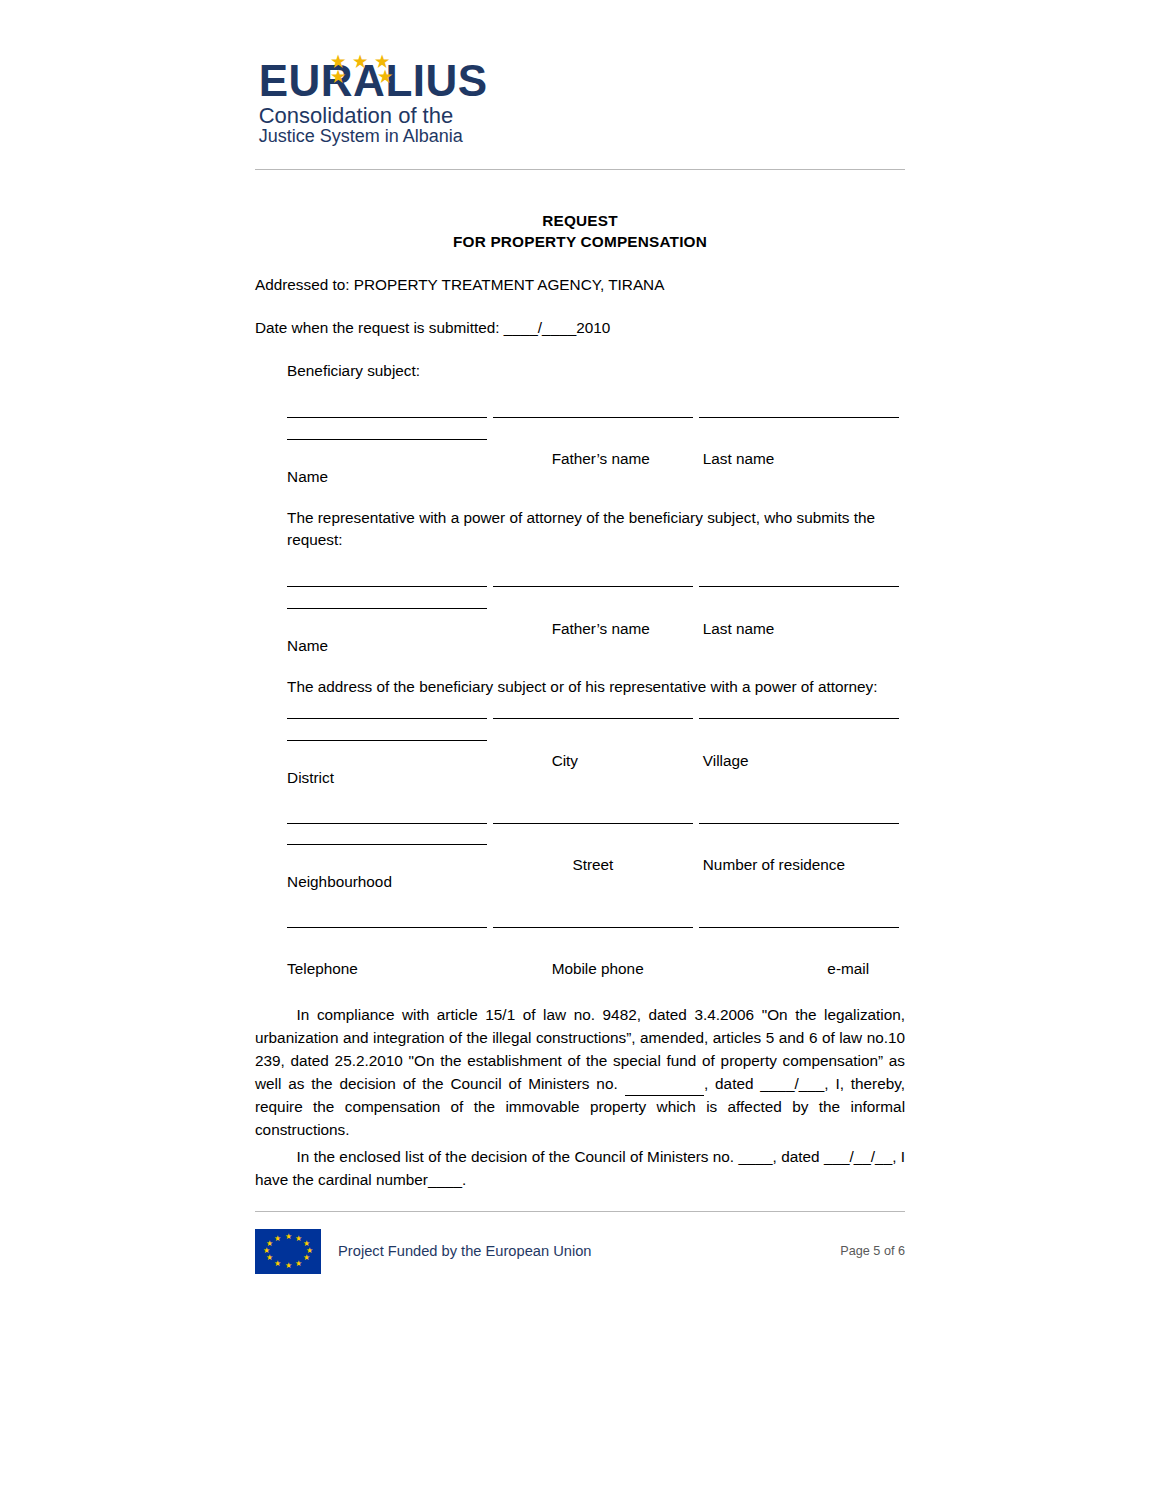EURALIUS★ ★ ★
★ ★
Consolidation of the
Justice System in Albania
REQUEST
FOR PROPERTY COMPENSATION
Addressed to: PROPERTY TREATMENT AGENCY, TIRANA
Date when the request is submitted: ____/____2010
Beneficiary subject:
Name
Father’s name
Last name
The representative with a power of attorney of the beneficiary subject, who submits the request:
Name
Father’s name
Last name
The address of the beneficiary subject or of his representative with a power of attorney:
District
City
Village
Neighbourhood
Street
Number of residence
Telephone
Mobile phone
e-mail
In compliance with article 15/1 of law no. 9482, dated 3.4.2006 "On the legalization, urbanization and integration of the illegal constructions”, amended, articles 5 and 6 of law no.10 239, dated 25.2.2010 "On the establishment of the special fund of property compensation” as well as the decision of the Council of Ministers no. , dated ____/___, I, thereby, require the compensation of the immovable property which is affected by the informal constructions.
In the enclosed list of the decision of the Council of Ministers no. ____, dated ___/__/__, I have the cardinal number____.
★ ★ ★ ★ ★ ★ ★ ★ ★ ★ ★ ★
Project Funded by the European Union
Page 5 of 6